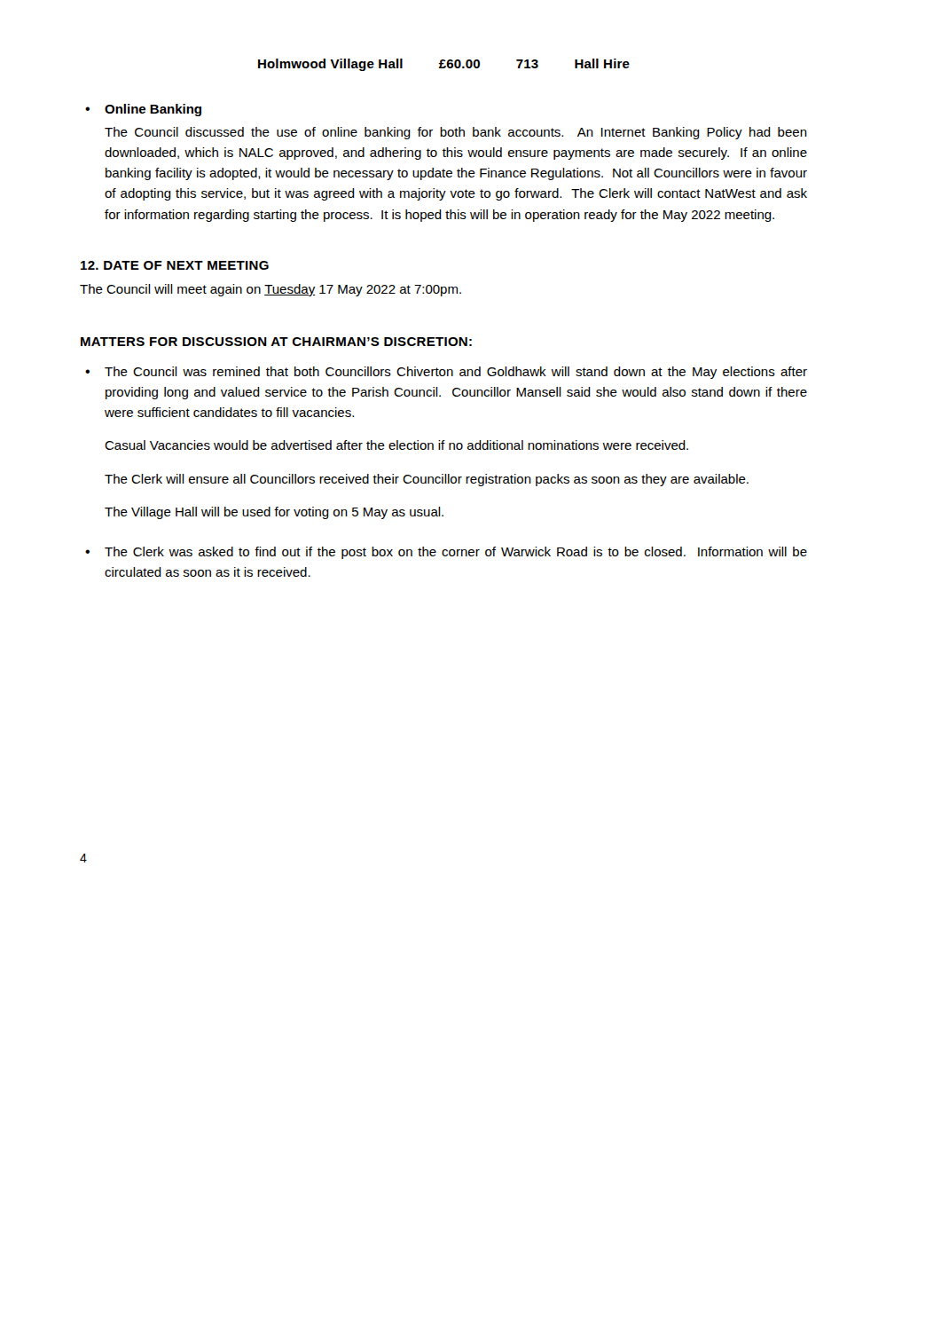Holmwood Village Hall £60.00 713 Hall Hire
Online Banking
The Council discussed the use of online banking for both bank accounts. An Internet Banking Policy had been downloaded, which is NALC approved, and adhering to this would ensure payments are made securely. If an online banking facility is adopted, it would be necessary to update the Finance Regulations. Not all Councillors were in favour of adopting this service, but it was agreed with a majority vote to go forward. The Clerk will contact NatWest and ask for information regarding starting the process. It is hoped this will be in operation ready for the May 2022 meeting.
12. DATE OF NEXT MEETING
The Council will meet again on Tuesday 17 May 2022 at 7:00pm.
MATTERS FOR DISCUSSION AT CHAIRMAN’S DISCRETION:
The Council was remined that both Councillors Chiverton and Goldhawk will stand down at the May elections after providing long and valued service to the Parish Council. Councillor Mansell said she would also stand down if there were sufficient candidates to fill vacancies.
Casual Vacancies would be advertised after the election if no additional nominations were received.
The Clerk will ensure all Councillors received their Councillor registration packs as soon as they are available.
The Village Hall will be used for voting on 5 May as usual.
The Clerk was asked to find out if the post box on the corner of Warwick Road is to be closed. Information will be circulated as soon as it is received.
4